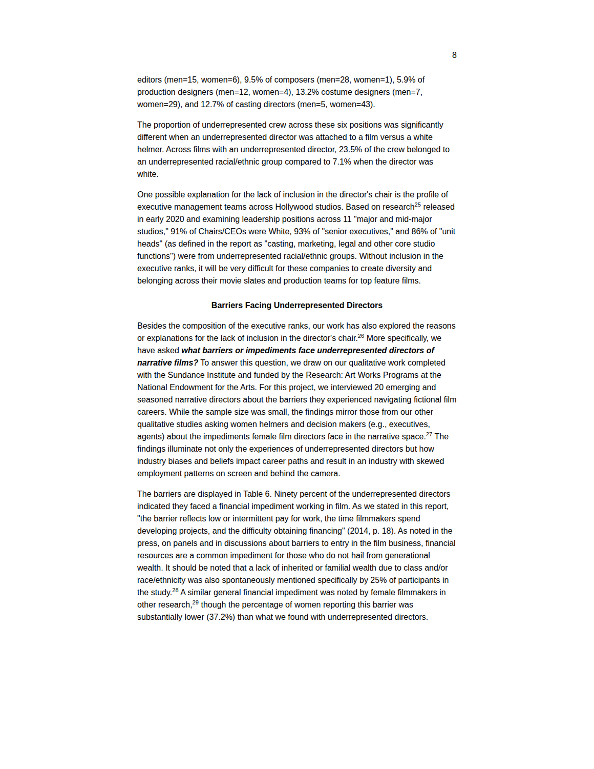8
editors (men=15, women=6), 9.5% of composers (men=28, women=1), 5.9% of production designers (men=12, women=4), 13.2% costume designers (men=7, women=29), and 12.7% of casting directors (men=5, women=43).
The proportion of underrepresented crew across these six positions was significantly different when an underrepresented director was attached to a film versus a white helmer. Across films with an underrepresented director, 23.5% of the crew belonged to an underrepresented racial/ethnic group compared to 7.1% when the director was white.
One possible explanation for the lack of inclusion in the director's chair is the profile of executive management teams across Hollywood studios. Based on research25 released in early 2020 and examining leadership positions across 11 "major and mid-major studios," 91% of Chairs/CEOs were White, 93% of "senior executives," and 86% of "unit heads" (as defined in the report as "casting, marketing, legal and other core studio functions") were from underrepresented racial/ethnic groups. Without inclusion in the executive ranks, it will be very difficult for these companies to create diversity and belonging across their movie slates and production teams for top feature films.
Barriers Facing Underrepresented Directors
Besides the composition of the executive ranks, our work has also explored the reasons or explanations for the lack of inclusion in the director's chair.26 More specifically, we have asked what barriers or impediments face underrepresented directors of narrative films? To answer this question, we draw on our qualitative work completed with the Sundance Institute and funded by the Research: Art Works Programs at the National Endowment for the Arts. For this project, we interviewed 20 emerging and seasoned narrative directors about the barriers they experienced navigating fictional film careers. While the sample size was small, the findings mirror those from our other qualitative studies asking women helmers and decision makers (e.g., executives, agents) about the impediments female film directors face in the narrative space.27 The findings illuminate not only the experiences of underrepresented directors but how industry biases and beliefs impact career paths and result in an industry with skewed employment patterns on screen and behind the camera.
The barriers are displayed in Table 6. Ninety percent of the underrepresented directors indicated they faced a financial impediment working in film. As we stated in this report, "the barrier reflects low or intermittent pay for work, the time filmmakers spend developing projects, and the difficulty obtaining financing" (2014, p. 18). As noted in the press, on panels and in discussions about barriers to entry in the film business, financial resources are a common impediment for those who do not hail from generational wealth. It should be noted that a lack of inherited or familial wealth due to class and/or race/ethnicity was also spontaneously mentioned specifically by 25% of participants in the study.28 A similar general financial impediment was noted by female filmmakers in other research,29 though the percentage of women reporting this barrier was substantially lower (37.2%) than what we found with underrepresented directors.